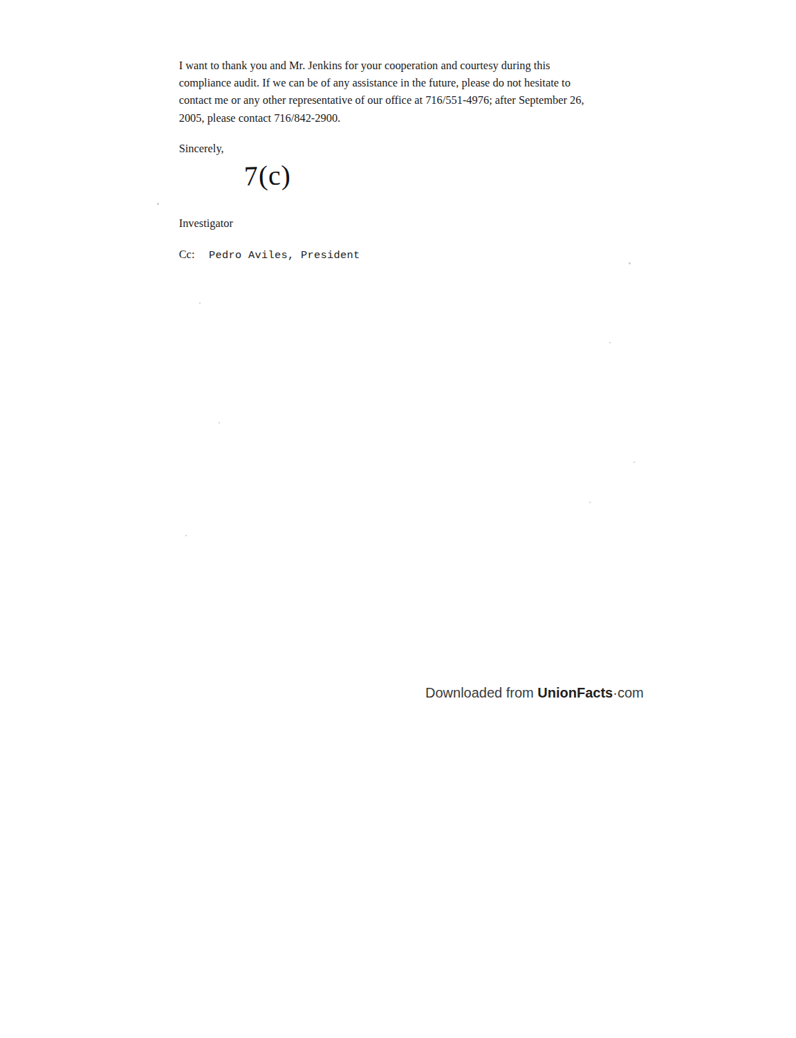I want to thank you and Mr. Jenkins for your cooperation and courtesy during this compliance audit. If we can be of any assistance in the future, please do not hesitate to contact me or any other representative of our office at 716/551-4976; after September 26, 2005, please contact 716/842-2900.
Sincerely,
7(c)
Investigator
Cc: Pedro Aviles, President
Downloaded from Union Facts·com